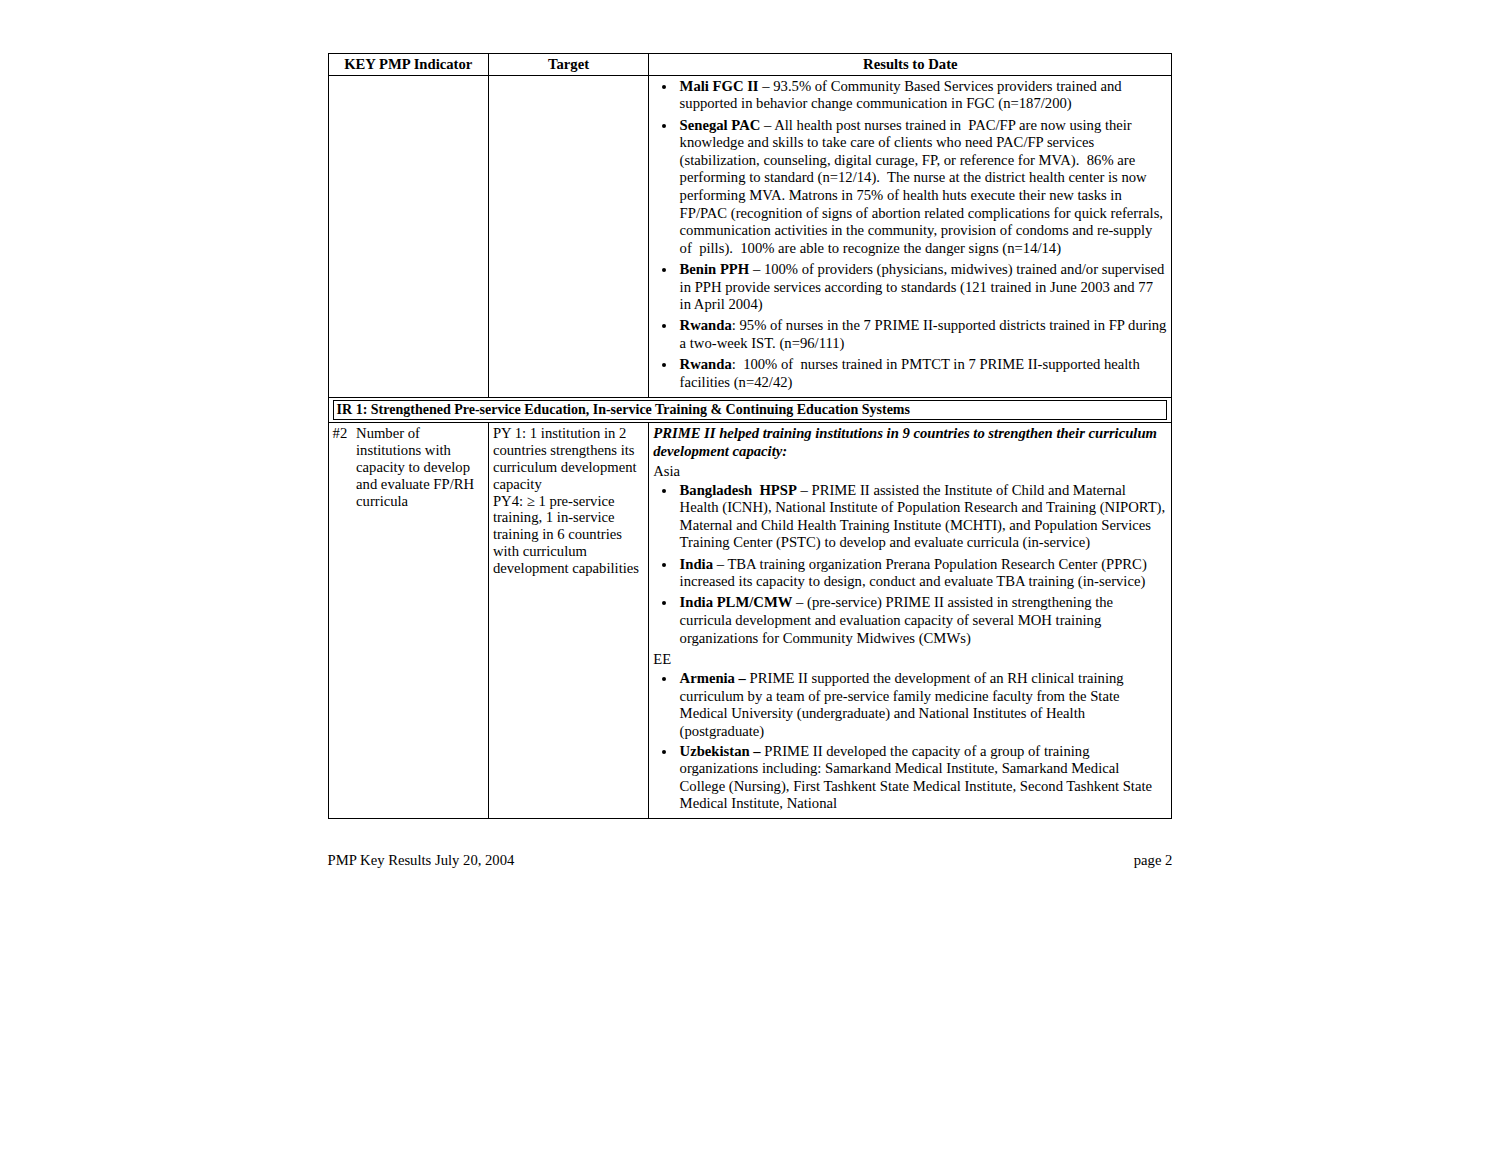| KEY PMP Indicator | Target | Results to Date |
| --- | --- | --- |
| | | Mali FGC II – 93.5% of Community Based Services providers trained and supported in behavior change communication in FGC (n=187/200) Senegal PAC – All health post nurses trained in PAC/FP are now using their knowledge and skills to take care of clients who need PAC/FP services (stabilization, counseling, digital curage, FP, or reference for MVA). 86% are performing to standard (n=12/14). The nurse at the district health center is now performing MVA. Matrons in 75% of health huts execute their new tasks in FP/PAC (recognition of signs of abortion related complications for quick referrals, communication activities in the community, provision of condoms and re-supply of pills). 100% are able to recognize the danger signs (n=14/14) Benin PPH – 100% of providers (physicians, midwives) trained and/or supervised in PPH provide services according to standards (121 trained in June 2003 and 77 in April 2004) Rwanda : 95% of nurses in the 7 PRIME II-supported districts trained in FP during a two-week IST. (n=96/111) Rwanda : 100% of nurses trained in PMTCT in 7 PRIME II-supported health facilities (n=42/42) |
| IR 1: Strengthened Pre-service Education, In-service Training & Continuing Education Systems |
| #2 Number of institutions with capacity to develop and evaluate FP/RH curricula | PY 1: 1 institution in 2 countries strengthens its curriculum development capacity PY4: ≥ 1 pre-service training, 1 in-service training in 6 countries with curriculum development capabilities | PRIME II helped training institutions in 9 countries to strengthen their curriculum development capacity: Asia Bangladesh HPSP – PRIME II assisted the Institute of Child and Maternal Health (ICNH), National Institute of Population Research and Training (NIPORT), Maternal and Child Health Training Institute (MCHTI), and Population Services Training Center (PSTC) to develop and evaluate curricula (in-service) India – TBA training organization Prerana Population Research Center (PPRC) increased its capacity to design, conduct and evaluate TBA training (in-service) India PLM/CMW – (pre-service) PRIME II assisted in strengthening the curricula development and evaluation capacity of several MOH training organizations for Community Midwives (CMWs) EE Armenia – PRIME II supported the development of an RH clinical training curriculum by a team of pre-service family medicine faculty from the State Medical University (undergraduate) and National Institutes of Health (postgraduate) Uzbekistan – PRIME II developed the capacity of a group of training organizations including: Samarkand Medical Institute, Samarkand Medical College (Nursing), First Tashkent State Medical Institute, Second Tashkent State Medical Institute, National |
PMP Key Results July 20, 2004
page 2